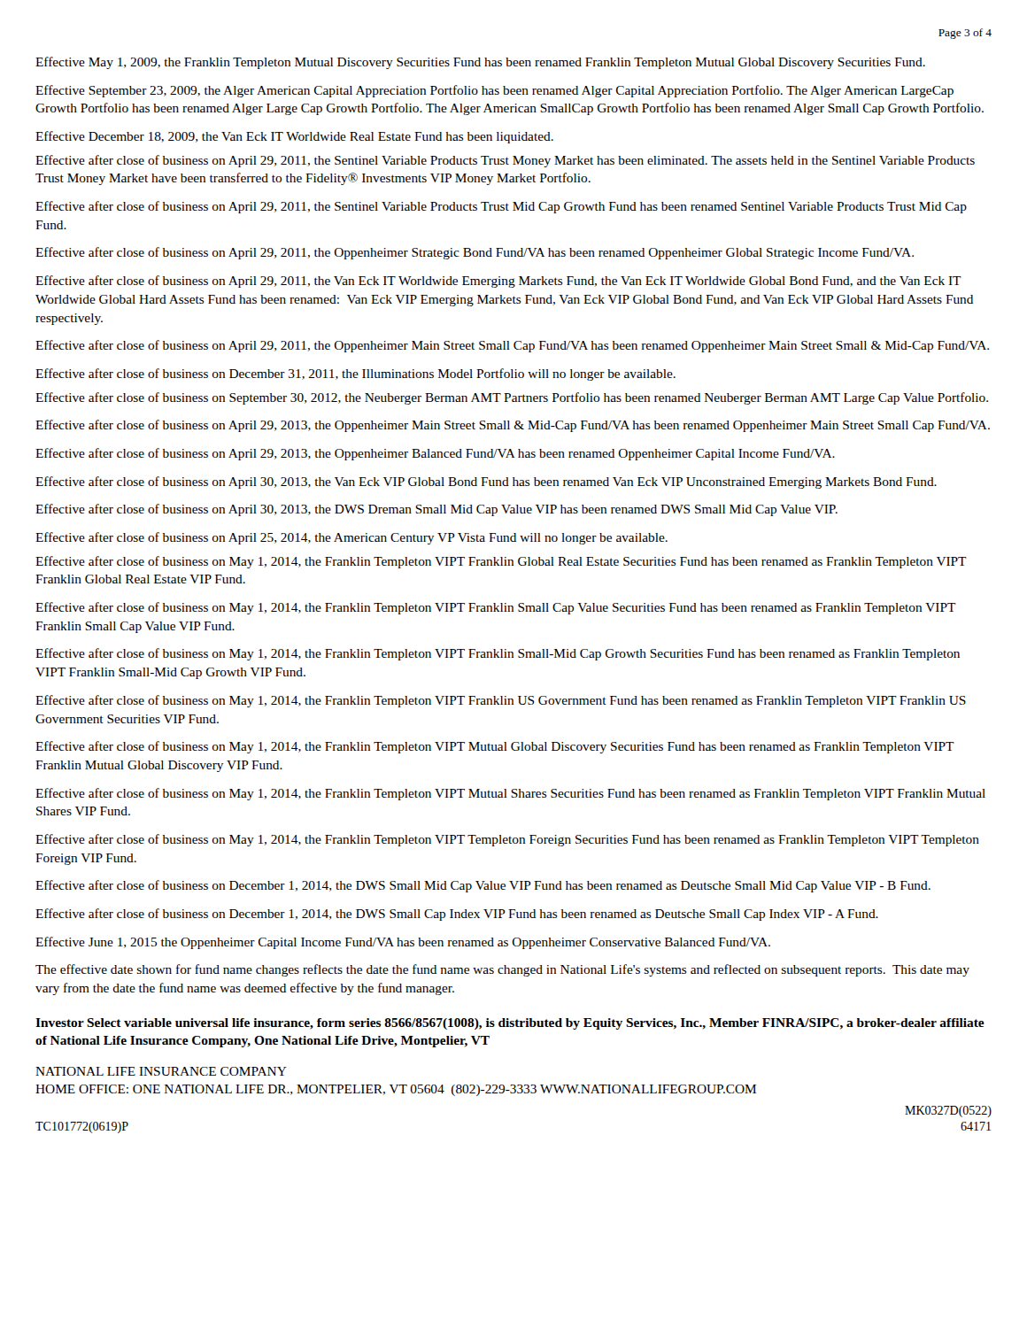Page 3 of 4
Effective May 1, 2009, the Franklin Templeton Mutual Discovery Securities Fund has been renamed Franklin Templeton Mutual Global Discovery Securities Fund.
Effective September 23, 2009, the Alger American Capital Appreciation Portfolio has been renamed Alger Capital Appreciation Portfolio. The Alger American LargeCap Growth Portfolio has been renamed Alger Large Cap Growth Portfolio. The Alger American SmallCap Growth Portfolio has been renamed Alger Small Cap Growth Portfolio.
Effective December 18, 2009, the Van Eck IT Worldwide Real Estate Fund has been liquidated.
Effective after close of business on April 29, 2011, the Sentinel Variable Products Trust Money Market has been eliminated. The assets held in the Sentinel Variable Products Trust Money Market have been transferred to the Fidelity® Investments VIP Money Market Portfolio.
Effective after close of business on April 29, 2011, the Sentinel Variable Products Trust Mid Cap Growth Fund has been renamed Sentinel Variable Products Trust Mid Cap Fund.
Effective after close of business on April 29, 2011, the Oppenheimer Strategic Bond Fund/VA has been renamed Oppenheimer Global Strategic Income Fund/VA.
Effective after close of business on April 29, 2011, the Van Eck IT Worldwide Emerging Markets Fund, the Van Eck IT Worldwide Global Bond Fund, and the Van Eck IT Worldwide Global Hard Assets Fund has been renamed: Van Eck VIP Emerging Markets Fund, Van Eck VIP Global Bond Fund, and Van Eck VIP Global Hard Assets Fund respectively.
Effective after close of business on April 29, 2011, the Oppenheimer Main Street Small Cap Fund/VA has been renamed Oppenheimer Main Street Small & Mid-Cap Fund/VA.
Effective after close of business on December 31, 2011, the Illuminations Model Portfolio will no longer be available.
Effective after close of business on September 30, 2012, the Neuberger Berman AMT Partners Portfolio has been renamed Neuberger Berman AMT Large Cap Value Portfolio.
Effective after close of business on April 29, 2013, the Oppenheimer Main Street Small & Mid-Cap Fund/VA has been renamed Oppenheimer Main Street Small Cap Fund/VA.
Effective after close of business on April 29, 2013, the Oppenheimer Balanced Fund/VA has been renamed Oppenheimer Capital Income Fund/VA.
Effective after close of business on April 30, 2013, the Van Eck VIP Global Bond Fund has been renamed Van Eck VIP Unconstrained Emerging Markets Bond Fund.
Effective after close of business on April 30, 2013, the DWS Dreman Small Mid Cap Value VIP has been renamed DWS Small Mid Cap Value VIP.
Effective after close of business on April 25, 2014, the American Century VP Vista Fund will no longer be available.
Effective after close of business on May 1, 2014, the Franklin Templeton VIPT Franklin Global Real Estate Securities Fund has been renamed as Franklin Templeton VIPT Franklin Global Real Estate VIP Fund.
Effective after close of business on May 1, 2014, the Franklin Templeton VIPT Franklin Small Cap Value Securities Fund has been renamed as Franklin Templeton VIPT Franklin Small Cap Value VIP Fund.
Effective after close of business on May 1, 2014, the Franklin Templeton VIPT Franklin Small-Mid Cap Growth Securities Fund has been renamed as Franklin Templeton VIPT Franklin Small-Mid Cap Growth VIP Fund.
Effective after close of business on May 1, 2014, the Franklin Templeton VIPT Franklin US Government Fund has been renamed as Franklin Templeton VIPT Franklin US Government Securities VIP Fund.
Effective after close of business on May 1, 2014, the Franklin Templeton VIPT Mutual Global Discovery Securities Fund has been renamed as Franklin Templeton VIPT Franklin Mutual Global Discovery VIP Fund.
Effective after close of business on May 1, 2014, the Franklin Templeton VIPT Mutual Shares Securities Fund has been renamed as Franklin Templeton VIPT Franklin Mutual Shares VIP Fund.
Effective after close of business on May 1, 2014, the Franklin Templeton VIPT Templeton Foreign Securities Fund has been renamed as Franklin Templeton VIPT Templeton Foreign VIP Fund.
Effective after close of business on December 1, 2014, the DWS Small Mid Cap Value VIP Fund has been renamed as Deutsche Small Mid Cap Value VIP - B Fund.
Effective after close of business on December 1, 2014, the DWS Small Cap Index VIP Fund has been renamed as Deutsche Small Cap Index VIP - A Fund.
Effective June 1, 2015 the Oppenheimer Capital Income Fund/VA has been renamed as Oppenheimer Conservative Balanced Fund/VA.
The effective date shown for fund name changes reflects the date the fund name was changed in National Life's systems and reflected on subsequent reports. This date may vary from the date the fund name was deemed effective by the fund manager.
Investor Select variable universal life insurance, form series 8566/8567(1008), is distributed by Equity Services, Inc., Member FINRA/SIPC, a broker-dealer affiliate of National Life Insurance Company, One National Life Drive, Montpelier, VT
NATIONAL LIFE INSURANCE COMPANY
HOME OFFICE: ONE NATIONAL LIFE DR., MONTPELIER, VT 05604 (802)-229-3333 WWW.NATIONALLIFEGROUP.COM
TC101772(0619)P
MK0327D(0522)
64171